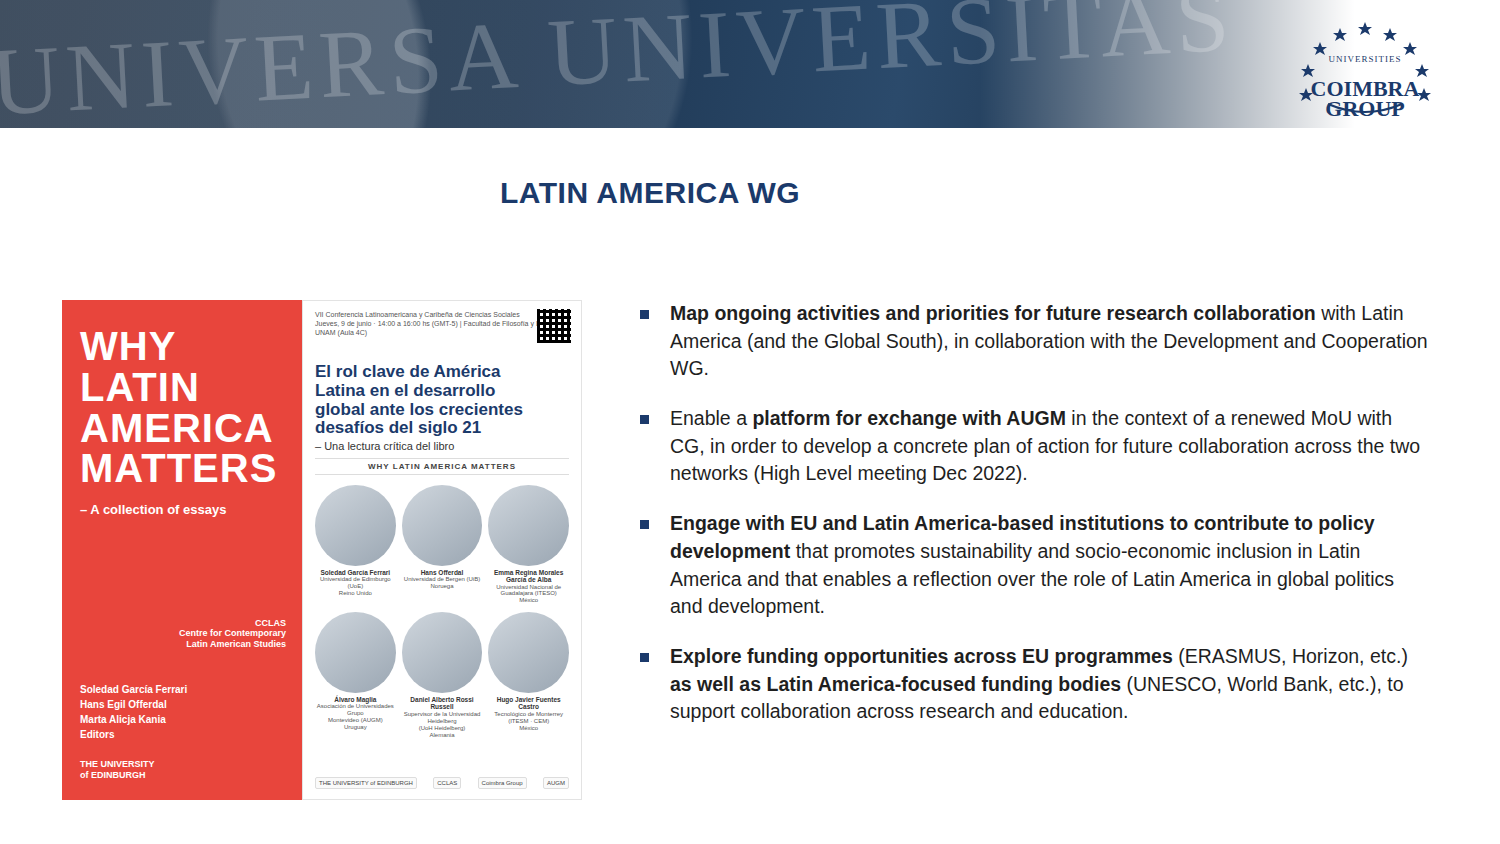UNIVERSA UNIVERSITAS
UNIVERSITIES COIMBRA GROUP
LATIN AMERICA WG
WHY
LATIN
AMERICA
MATTERS
– A collection of essays
CCLAS
Centre for Contemporary
Latin American Studies
Soledad García Ferrari
Hans Egil Offerdal
Marta Alicja Kania
Editors
THE UNIVERSITY
of EDINBURGH
VII Conferencia Latinoamericana y Caribeña de Ciencias Sociales
Jueves, 9 de junio · 14:00 a 16:00 hs (GMT-5) | Facultad de Filosofía y Letras · UNAM (Aula 4C)
El rol clave de América
Latina en el desarrollo
global ante los crecientes
desafíos del siglo 21
– Una lectura crítica del libro
WHY LATIN AMERICA MATTERS
Soledad García Ferrari
Universidad de Edimburgo (UoE)
Reino Unido
Hans Offerdal
Universidad de Bergen (UiB)
Noruega
Emma Regina Morales García de Alba
Universidad Nacional de Guadalajara (ITESO)
México
Álvaro Maglia
Asociación de Universidades Grupo
Montevideo (AUGM)
Uruguay
Daniel Alberto Rossi Russell
Supervisor de la Universidad Heidelberg
(UoH Heidelberg)
Alemania
Hugo Javier Fuentes Castro
Tecnológico de Monterrey (ITESM · CEM)
México
THE UNIVERSITY of EDINBURGH CCLAS Coimbra Group AUGM
Map ongoing activities and priorities for future research collaboration with Latin America (and the Global South), in collaboration with the Development and Cooperation WG.
Enable a platform for exchange with AUGM in the context of a renewed MoU with CG, in order to develop a concrete plan of action for future collaboration across the two networks (High Level meeting Dec 2022).
Engage with EU and Latin America-based institutions to contribute to policy development that promotes sustainability and socio-economic inclusion in Latin America and that enables a reflection over the role of Latin America in global politics and development.
Explore funding opportunities across EU programmes (ERASMUS, Horizon, etc.) as well as Latin America-focused funding bodies (UNESCO, World Bank, etc.), to support collaboration across research and education.